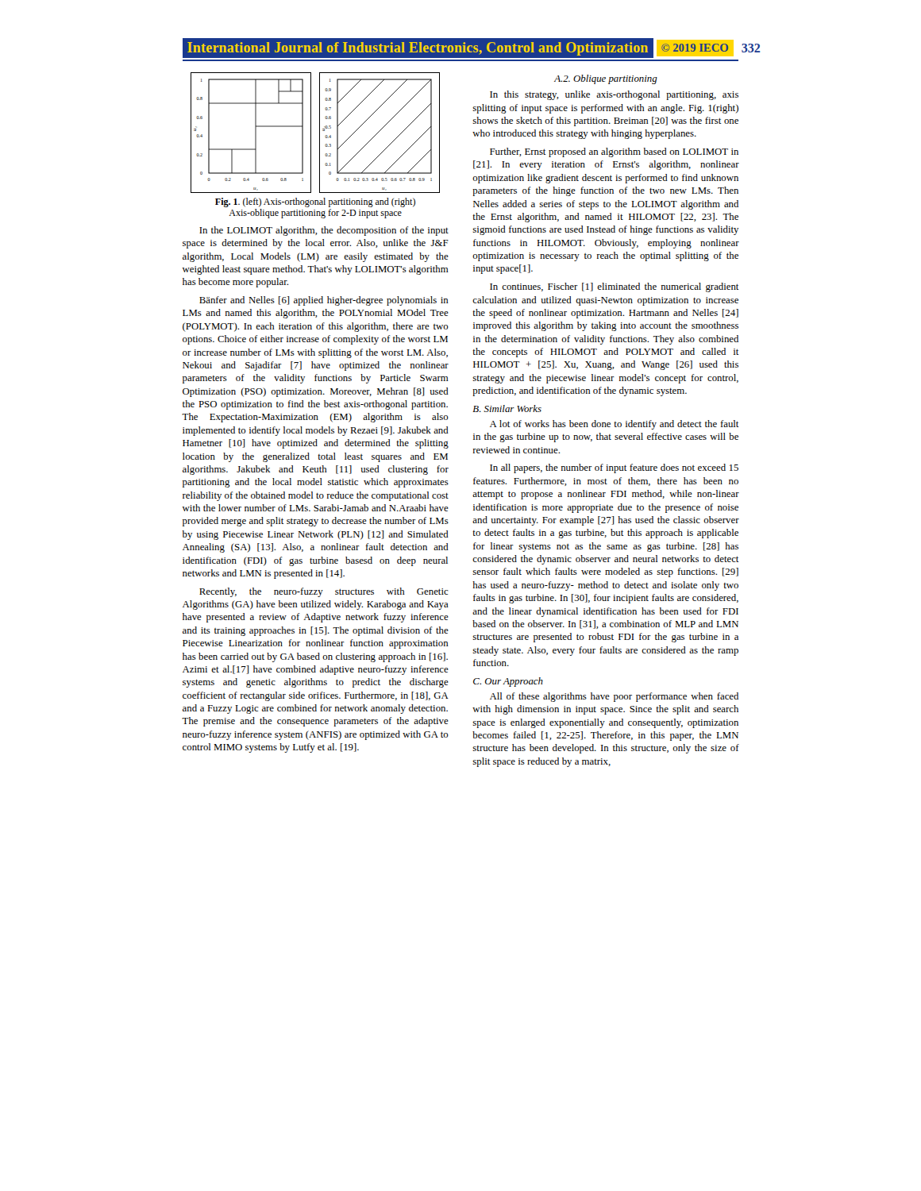International Journal of Industrial Electronics, Control and Optimization © 2019 IECO
332
1 0.8 0.6 0.4 0.2 0 0 0.2 0.4 0.6 0.8 1 u₁ u₂
1 0.9 0.8 0.7 0.6 0.5 0.4 0.3 0.2 0.1 0 0 0.1 0.2 0.3 0.4 0.5 0.6 0.7 0.8 0.9 1 u₁ u₂
Fig. 1. (left) Axis-orthogonal partitioning and (right)
Axis-oblique partitioning for 2-D input space
In the LOLIMOT algorithm, the decomposition of the input space is determined by the local error. Also, unlike the J&F algorithm, Local Models (LM) are easily estimated by the weighted least square method. That's why LOLIMOT's algorithm has become more popular.
Bänfer and Nelles [6] applied higher-degree polynomials in LMs and named this algorithm, the POLYnomial MOdel Tree (POLYMOT). In each iteration of this algorithm, there are two options. Choice of either increase of complexity of the worst LM or increase number of LMs with splitting of the worst LM. Also, Nekoui and Sajadifar [7] have optimized the nonlinear parameters of the validity functions by Particle Swarm Optimization (PSO) optimization. Moreover, Mehran [8] used the PSO optimization to find the best axis-orthogonal partition. The Expectation-Maximization (EM) algorithm is also implemented to identify local models by Rezaei [9]. Jakubek and Hametner [10] have optimized and determined the splitting location by the generalized total least squares and EM algorithms. Jakubek and Keuth [11] used clustering for partitioning and the local model statistic which approximates reliability of the obtained model to reduce the computational cost with the lower number of LMs. Sarabi-Jamab and N.Araabi have provided merge and split strategy to decrease the number of LMs by using Piecewise Linear Network (PLN) [12] and Simulated Annealing (SA) [13]. Also, a nonlinear fault detection and identification (FDI) of gas turbine basesd on deep neural networks and LMN is presented in [14].
Recently, the neuro-fuzzy structures with Genetic Algorithms (GA) have been utilized widely. Karaboga and Kaya have presented a review of Adaptive network fuzzy inference and its training approaches in [15]. The optimal division of the Piecewise Linearization for nonlinear function approximation has been carried out by GA based on clustering approach in [16]. Azimi et al.[17] have combined adaptive neuro-fuzzy inference systems and genetic algorithms to predict the discharge coefficient of rectangular side orifices. Furthermore, in [18], GA and a Fuzzy Logic are combined for network anomaly detection. The premise and the consequence parameters of the adaptive neuro-fuzzy inference system (ANFIS) are optimized with GA to control MIMO systems by Lutfy et al. [19].
A.2. Oblique partitioning
In this strategy, unlike axis-orthogonal partitioning, axis splitting of input space is performed with an angle. Fig. 1(right) shows the sketch of this partition. Breiman [20] was the first one who introduced this strategy with hinging hyperplanes.
Further, Ernst proposed an algorithm based on LOLIMOT in [21]. In every iteration of Ernst's algorithm, nonlinear optimization like gradient descent is performed to find unknown parameters of the hinge function of the two new LMs. Then Nelles added a series of steps to the LOLIMOT algorithm and the Ernst algorithm, and named it HILOMOT [22, 23]. The sigmoid functions are used Instead of hinge functions as validity functions in HILOMOT. Obviously, employing nonlinear optimization is necessary to reach the optimal splitting of the input space[1].
In continues, Fischer [1] eliminated the numerical gradient calculation and utilized quasi-Newton optimization to increase the speed of nonlinear optimization. Hartmann and Nelles [24] improved this algorithm by taking into account the smoothness in the determination of validity functions. They also combined the concepts of HILOMOT and POLYMOT and called it HILOMOT + [25]. Xu, Xuang, and Wange [26] used this strategy and the piecewise linear model's concept for control, prediction, and identification of the dynamic system.
B. Similar Works
A lot of works has been done to identify and detect the fault in the gas turbine up to now, that several effective cases will be reviewed in continue.
In all papers, the number of input feature does not exceed 15 features. Furthermore, in most of them, there has been no attempt to propose a nonlinear FDI method, while non-linear identification is more appropriate due to the presence of noise and uncertainty. For example [27] has used the classic observer to detect faults in a gas turbine, but this approach is applicable for linear systems not as the same as gas turbine. [28] has considered the dynamic observer and neural networks to detect sensor fault which faults were modeled as step functions. [29] has used a neuro-fuzzy- method to detect and isolate only two faults in gas turbine. In [30], four incipient faults are considered, and the linear dynamical identification has been used for FDI based on the observer. In [31], a combination of MLP and LMN structures are presented to robust FDI for the gas turbine in a steady state. Also, every four faults are considered as the ramp function.
C. Our Approach
All of these algorithms have poor performance when faced with high dimension in input space. Since the split and search space is enlarged exponentially and consequently, optimization becomes failed [1, 22-25]. Therefore, in this paper, the LMN structure has been developed. In this structure, only the size of split space is reduced by a matrix,